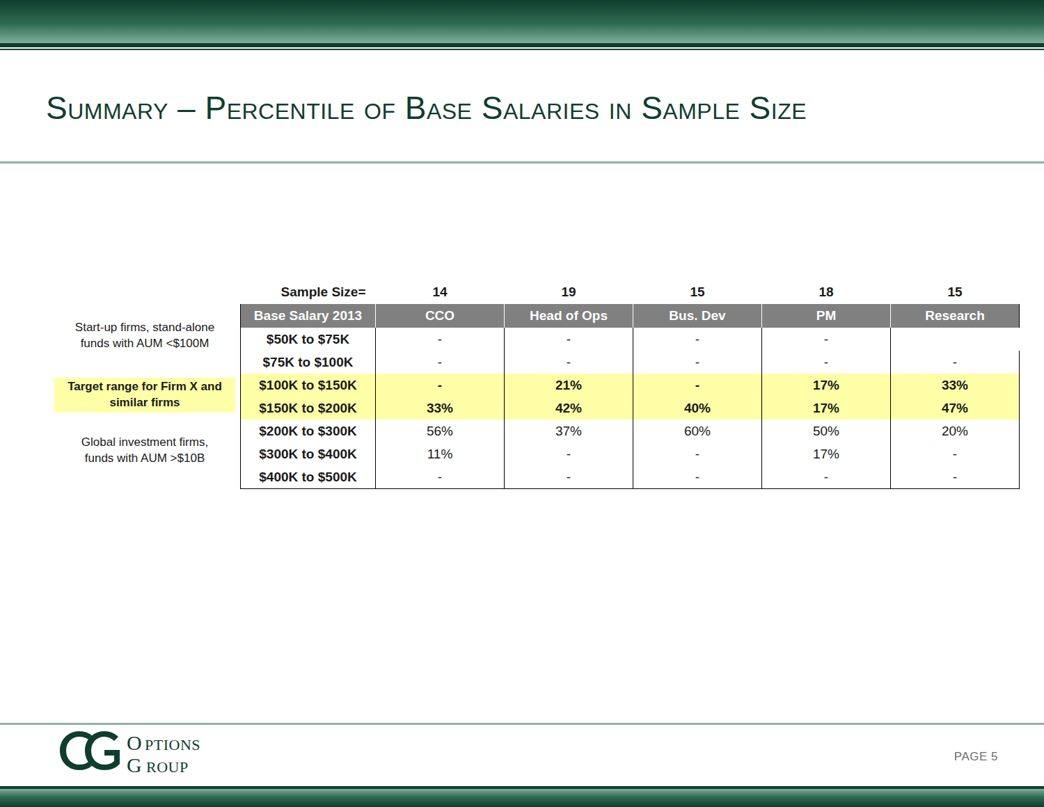Summary – Percentile of Base Salaries in Sample Size
Start-up firms, stand-alone
funds with AUM <$100M
Target range for Firm X and
similar firms
Global investment firms,
funds with AUM >$10B
| Sample Size= | 14 | 19 | 15 | 18 | 15 |
| --- | --- | --- | --- | --- | --- |
| Base Salary 2013 | CCO | Head of Ops | Bus. Dev | PM | Research |
| $50K to $75K | - | - | - | - | |
| $75K to $100K | - | - | - | - | - |
| $100K to $150K | - | 21% | - | 17% | 33% |
| $150K to $200K | 33% | 42% | 40% | 17% | 47% |
| $200K to $300K | 56% | 37% | 60% | 50% | 20% |
| $300K to $400K | 11% | - | - | 17% | - |
| $400K to $500K | - | - | - | - | - |
PAGE 5
O PTIONS G ROUP